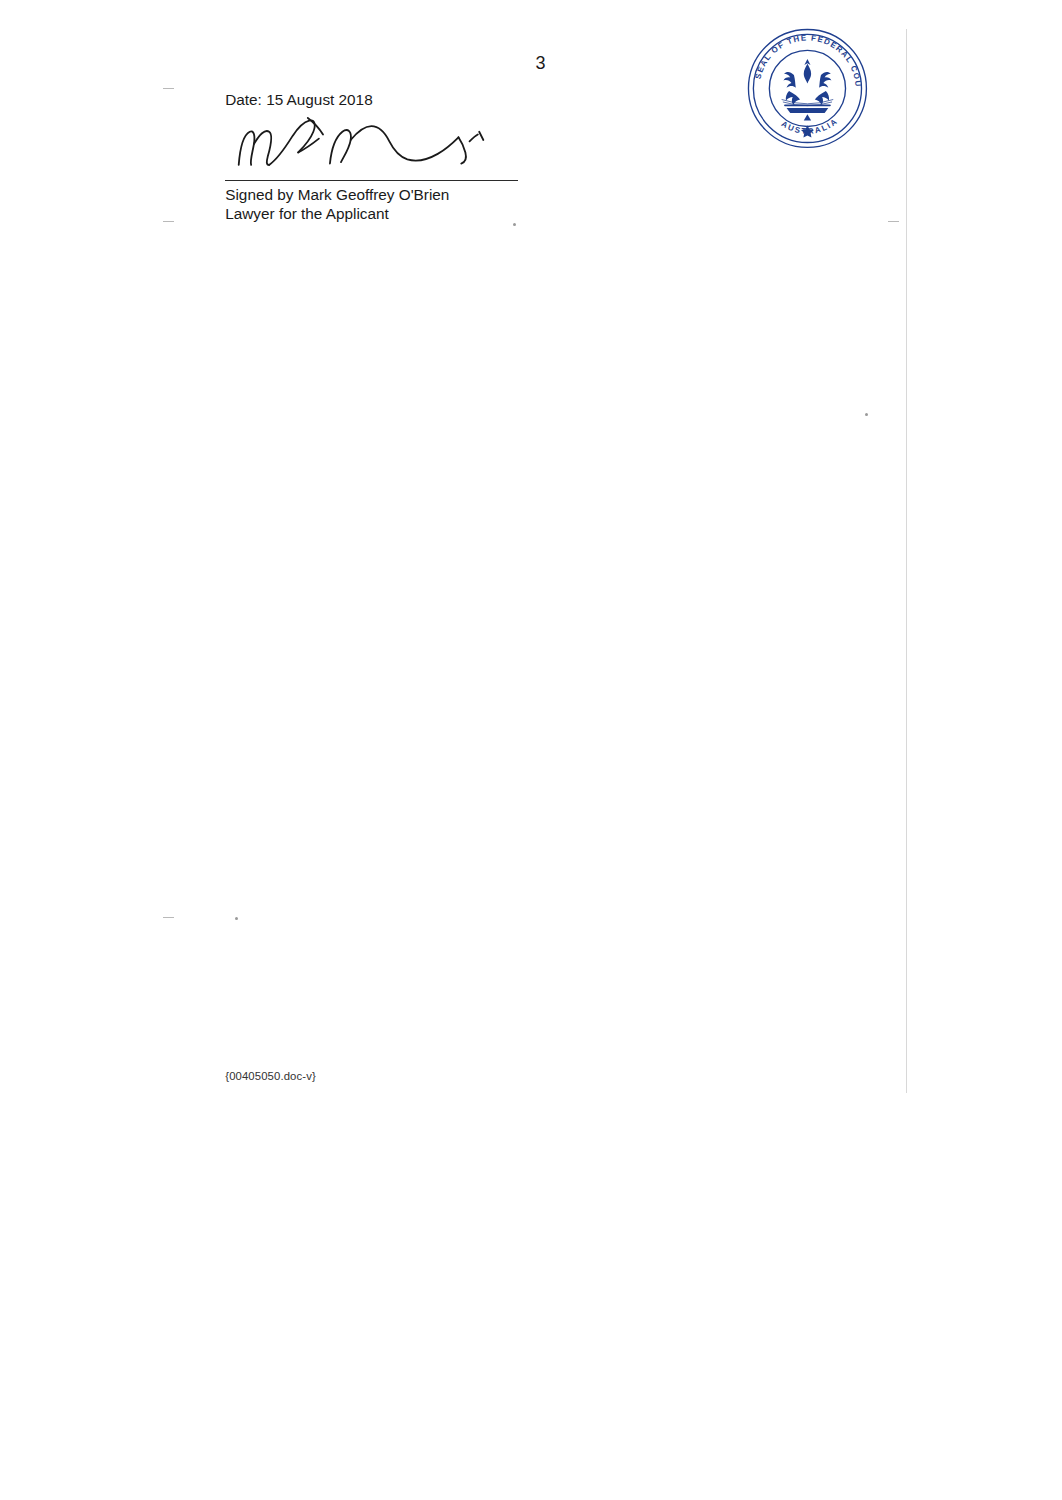SEAL OF THE FEDERAL COURT OF AUSTRALIA
3
Date: 15 August 2018
Signed by Mark Geoffrey O'Brien
Lawyer for the Applicant
{00405050.doc-v}